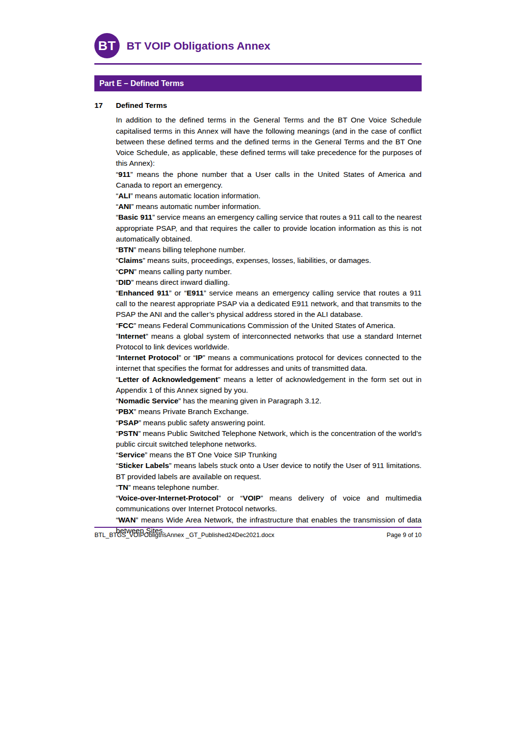BT
BT VOIP Obligations Annex
Part E – Defined Terms
17 Defined Terms
In addition to the defined terms in the General Terms and the BT One Voice Schedule capitalised terms in this Annex will have the following meanings (and in the case of conflict between these defined terms and the defined terms in the General Terms and the BT One Voice Schedule, as applicable, these defined terms will take precedence for the purposes of this Annex):
“911” means the phone number that a User calls in the United States of America and Canada to report an emergency.
“ALI” means automatic location information.
“ANI” means automatic number information.
“Basic 911” service means an emergency calling service that routes a 911 call to the nearest appropriate PSAP, and that requires the caller to provide location information as this is not automatically obtained.
“BTN” means billing telephone number.
“Claims” means suits, proceedings, expenses, losses, liabilities, or damages.
“CPN” means calling party number.
“DID” means direct inward dialling.
“Enhanced 911” or “E911” service means an emergency calling service that routes a 911 call to the nearest appropriate PSAP via a dedicated E911 network, and that transmits to the PSAP the ANI and the caller’s physical address stored in the ALI database.
“FCC” means Federal Communications Commission of the United States of America.
“Internet” means a global system of interconnected networks that use a standard Internet Protocol to link devices worldwide.
“Internet Protocol” or “IP” means a communications protocol for devices connected to the internet that specifies the format for addresses and units of transmitted data.
“Letter of Acknowledgement” means a letter of acknowledgement in the form set out in Appendix 1 of this Annex signed by you.
“Nomadic Service” has the meaning given in Paragraph 3.12.
“PBX” means Private Branch Exchange.
“PSAP” means public safety answering point.
“PSTN” means Public Switched Telephone Network, which is the concentration of the world’s public circuit switched telephone networks.
“Service” means the BT One Voice SIP Trunking
“Sticker Labels” means labels stuck onto a User device to notify the User of 911 limitations. BT provided labels are available on request.
“TN” means telephone number.
“Voice-over-Internet-Protocol” or “VOIP” means delivery of voice and multimedia communications over Internet Protocol networks.
“WAN” means Wide Area Network, the infrastructure that enables the transmission of data between Sites.
BTL_BTGS_VOIPObligtnsAnnex _GT_Published24Dec2021.docx Page 9 of 10